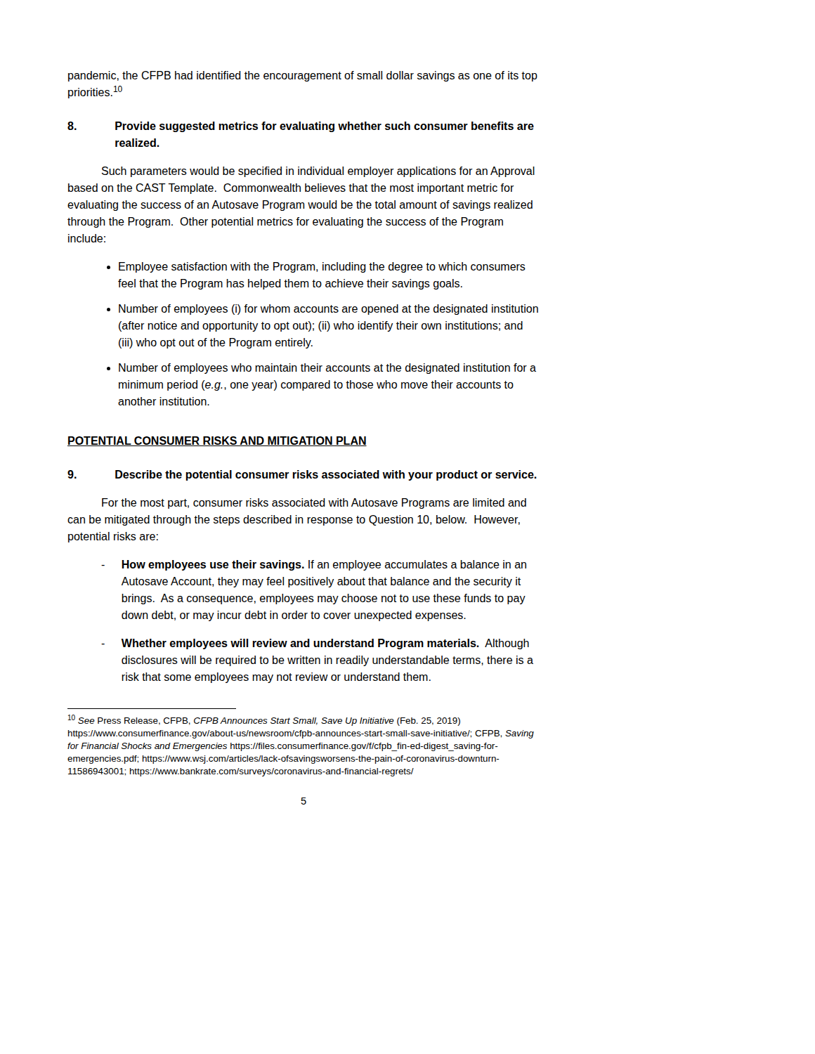pandemic, the CFPB had identified the encouragement of small dollar savings as one of its top priorities.10
8. Provide suggested metrics for evaluating whether such consumer benefits are realized.
Such parameters would be specified in individual employer applications for an Approval based on the CAST Template. Commonwealth believes that the most important metric for evaluating the success of an Autosave Program would be the total amount of savings realized through the Program. Other potential metrics for evaluating the success of the Program include:
Employee satisfaction with the Program, including the degree to which consumers feel that the Program has helped them to achieve their savings goals.
Number of employees (i) for whom accounts are opened at the designated institution (after notice and opportunity to opt out); (ii) who identify their own institutions; and (iii) who opt out of the Program entirely.
Number of employees who maintain their accounts at the designated institution for a minimum period (e.g., one year) compared to those who move their accounts to another institution.
POTENTIAL CONSUMER RISKS AND MITIGATION PLAN
9. Describe the potential consumer risks associated with your product or service.
For the most part, consumer risks associated with Autosave Programs are limited and can be mitigated through the steps described in response to Question 10, below. However, potential risks are:
How employees use their savings. If an employee accumulates a balance in an Autosave Account, they may feel positively about that balance and the security it brings. As a consequence, employees may choose not to use these funds to pay down debt, or may incur debt in order to cover unexpected expenses.
Whether employees will review and understand Program materials. Although disclosures will be required to be written in readily understandable terms, there is a risk that some employees may not review or understand them.
10 See Press Release, CFPB, CFPB Announces Start Small, Save Up Initiative (Feb. 25, 2019) https://www.consumerfinance.gov/about-us/newsroom/cfpb-announces-start-small-save-initiative/; CFPB, Saving for Financial Shocks and Emergencies https://files.consumerfinance.gov/f/cfpb_fin-ed-digest_saving-for-emergencies.pdf; https://www.wsj.com/articles/lack-ofsavingsworsens-the-pain-of-coronavirus-downturn-11586943001; https://www.bankrate.com/surveys/coronavirus-and-financial-regrets/
5